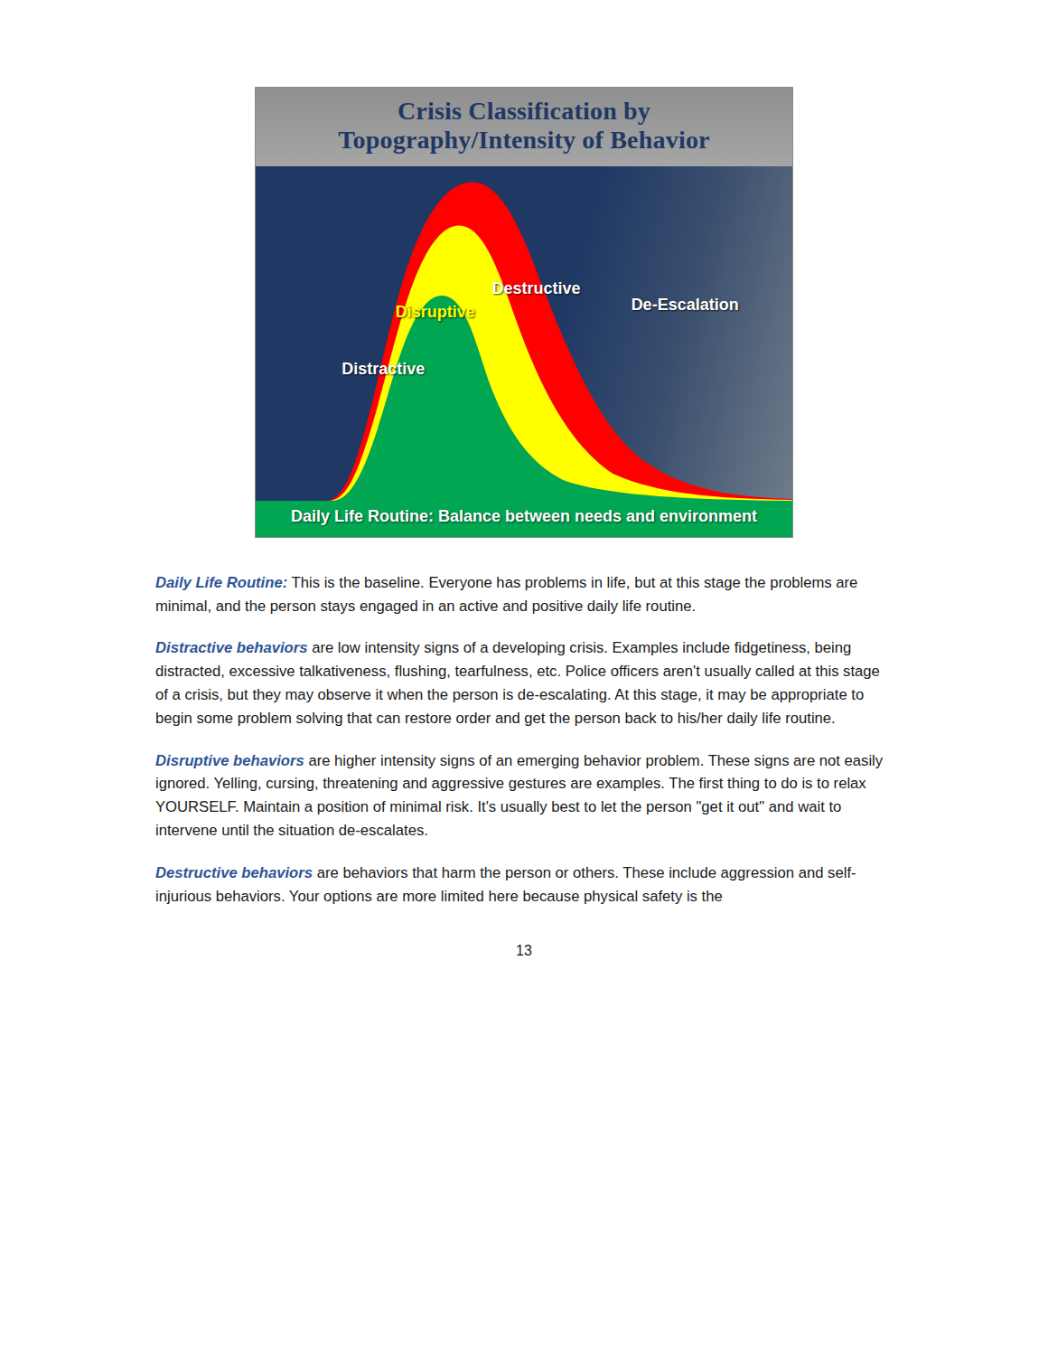Crisis Classification by
Topography/Intensity of Behavior
Destructive Disruptive Distractive De-Escalation
Daily Life Routine: Balance between needs and environment
Daily Life Routine: This is the baseline. Everyone has problems in life, but at this stage the problems are minimal, and the person stays engaged in an active and positive daily life routine.
Distractive behaviors are low intensity signs of a developing crisis. Examples include fidgetiness, being distracted, excessive talkativeness, flushing, tearfulness, etc. Police officers aren't usually called at this stage of a crisis, but they may observe it when the person is de-escalating. At this stage, it may be appropriate to begin some problem solving that can restore order and get the person back to his/her daily life routine.
Disruptive behaviors are higher intensity signs of an emerging behavior problem. These signs are not easily ignored. Yelling, cursing, threatening and aggressive gestures are examples. The first thing to do is to relax YOURSELF. Maintain a position of minimal risk. It's usually best to let the person "get it out" and wait to intervene until the situation de-escalates.
Destructive behaviors are behaviors that harm the person or others. These include aggression and self-injurious behaviors. Your options are more limited here because physical safety is the
13